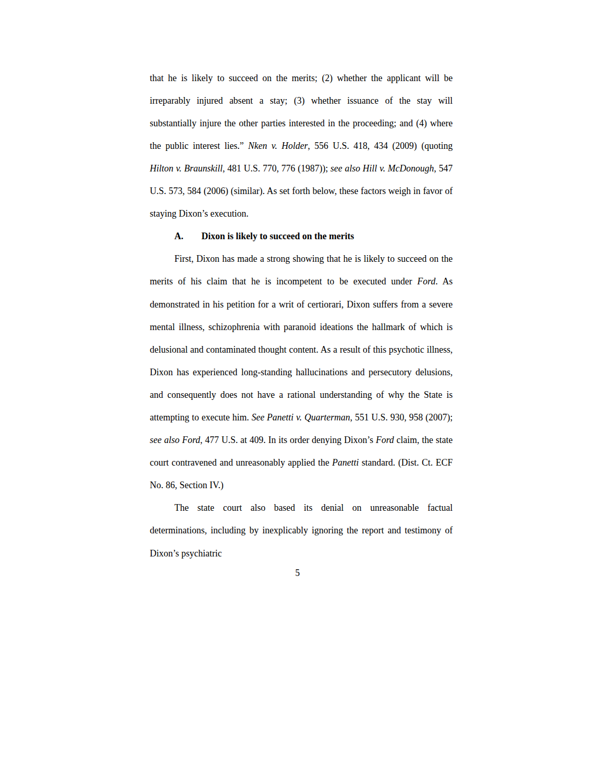that he is likely to succeed on the merits; (2) whether the applicant will be irreparably injured absent a stay; (3) whether issuance of the stay will substantially injure the other parties interested in the proceeding; and (4) where the public interest lies.” Nken v. Holder, 556 U.S. 418, 434 (2009) (quoting Hilton v. Braunskill, 481 U.S. 770, 776 (1987)); see also Hill v. McDonough, 547 U.S. 573, 584 (2006) (similar). As set forth below, these factors weigh in favor of staying Dixon’s execution.
A. Dixon is likely to succeed on the merits
First, Dixon has made a strong showing that he is likely to succeed on the merits of his claim that he is incompetent to be executed under Ford. As demonstrated in his petition for a writ of certiorari, Dixon suffers from a severe mental illness, schizophrenia with paranoid ideations the hallmark of which is delusional and contaminated thought content. As a result of this psychotic illness, Dixon has experienced long-standing hallucinations and persecutory delusions, and consequently does not have a rational understanding of why the State is attempting to execute him. See Panetti v. Quarterman, 551 U.S. 930, 958 (2007); see also Ford, 477 U.S. at 409. In its order denying Dixon’s Ford claim, the state court contravened and unreasonably applied the Panetti standard. (Dist. Ct. ECF No. 86, Section IV.)
The state court also based its denial on unreasonable factual determinations, including by inexplicably ignoring the report and testimony of Dixon’s psychiatric
5